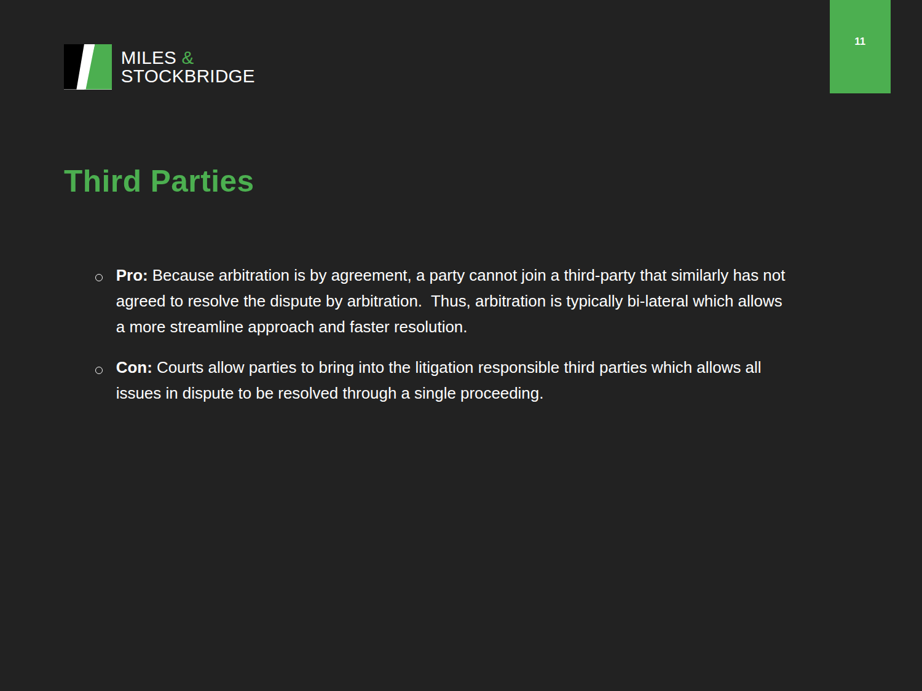11
MILES & STOCKBRIDGE
Third Parties
Pro: Because arbitration is by agreement, a party cannot join a third-party that similarly has not agreed to resolve the dispute by arbitration. Thus, arbitration is typically bi-lateral which allows a more streamline approach and faster resolution.
Con: Courts allow parties to bring into the litigation responsible third parties which allows all issues in dispute to be resolved through a single proceeding.